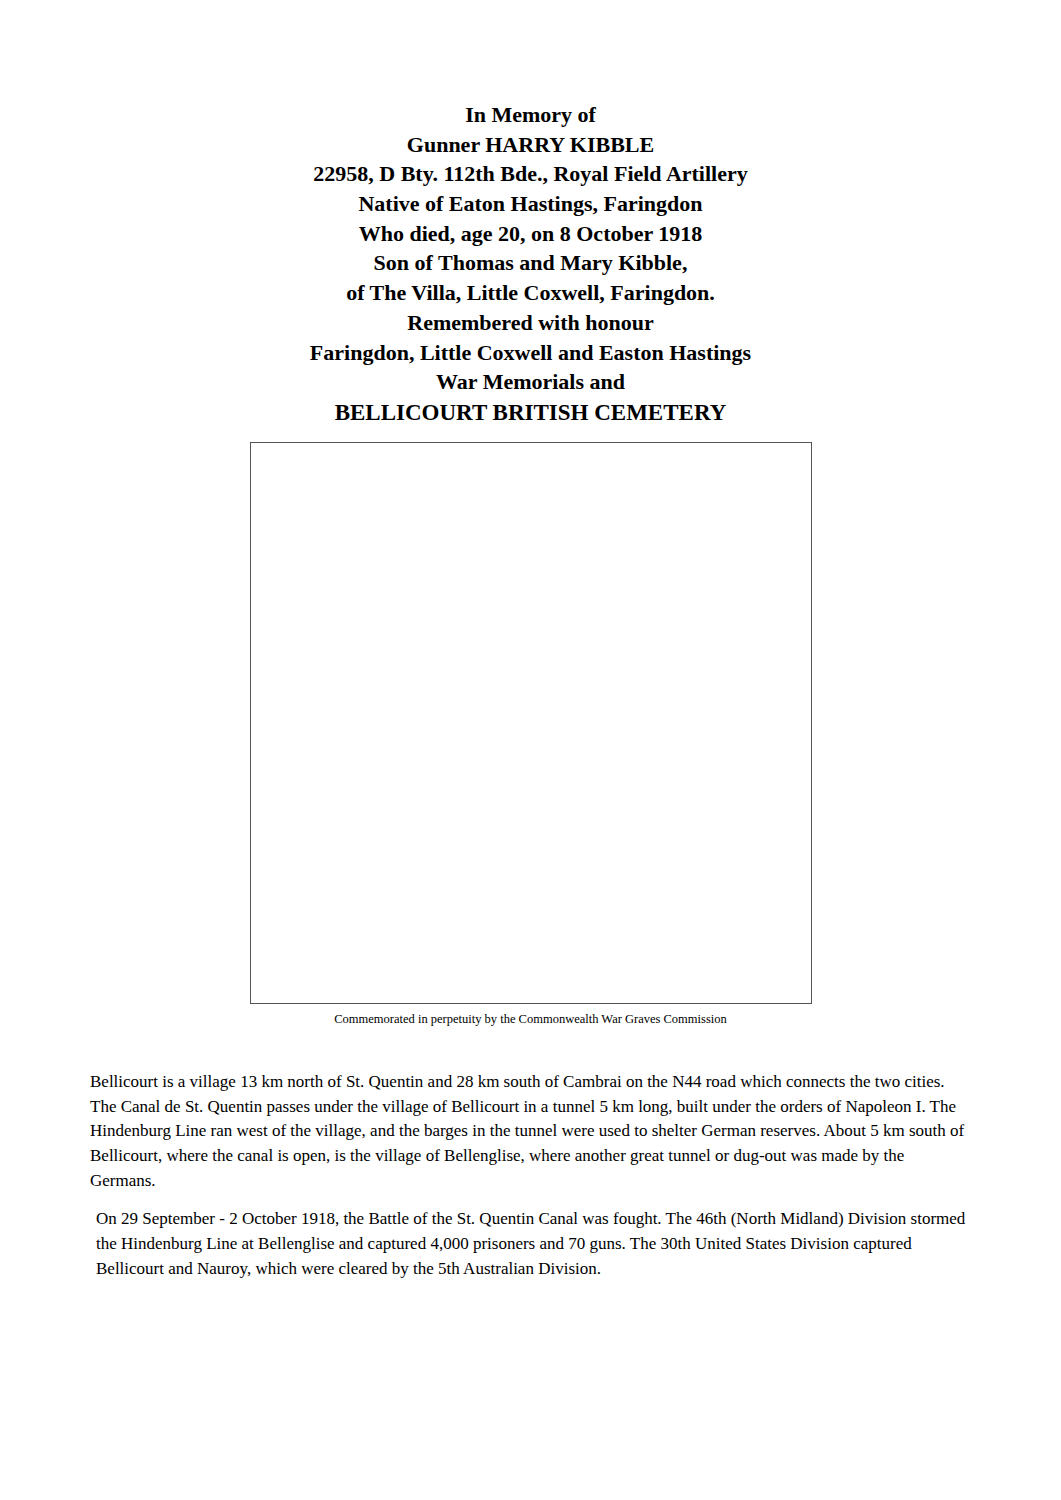In Memory of
Gunner HARRY KIBBLE
22958, D Bty. 112th Bde., Royal Field Artillery
Native of Eaton Hastings, Faringdon
Who died, age 20, on 8 October 1918
Son of Thomas and Mary Kibble,
of The Villa, Little Coxwell, Faringdon.
Remembered with honour
Faringdon, Little Coxwell and Easton Hastings
War Memorials and
BELLICOURT BRITISH CEMETERY
Commemorated in perpetuity by the Commonwealth War Graves Commission
Bellicourt is a village 13 km north of St. Quentin and 28 km south of Cambrai on the N44 road which connects the two cities. The Canal de St. Quentin passes under the village of Bellicourt in a tunnel 5 km long, built under the orders of Napoleon I. The Hindenburg Line ran west of the village, and the barges in the tunnel were used to shelter German reserves. About 5 km south of Bellicourt, where the canal is open, is the village of Bellenglise, where another great tunnel or dug-out was made by the Germans.
On 29 September - 2 October 1918, the Battle of the St. Quentin Canal was fought. The 46th (North Midland) Division stormed the Hindenburg Line at Bellenglise and captured 4,000 prisoners and 70 guns. The 30th United States Division captured Bellicourt and Nauroy, which were cleared by the 5th Australian Division.